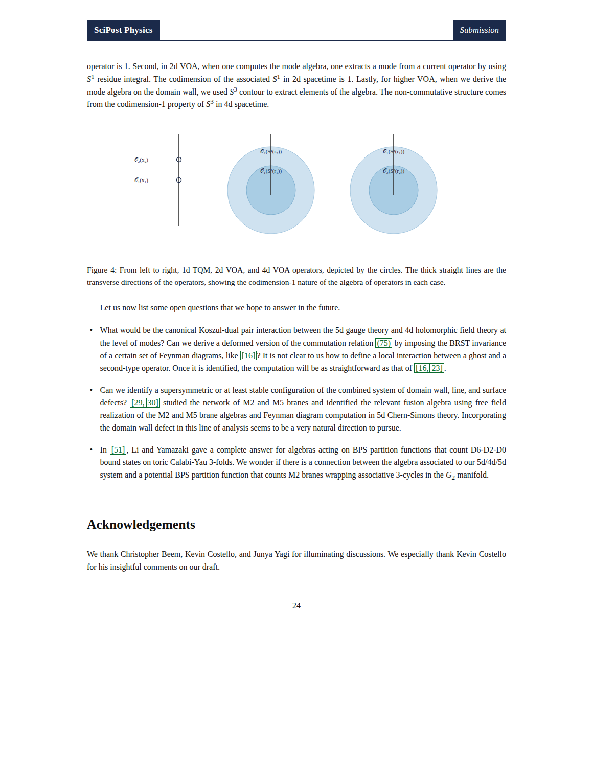SciPost Physics
Submission
operator is 1. Second, in 2d VOA, when one computes the mode algebra, one extracts a mode from a current operator by using S1 residue integral. The codimension of the associated S1 in 2d spacetime is 1. Lastly, for higher VOA, when we derive the mode algebra on the domain wall, we used S3 contour to extract elements of the algebra. The non-commutative structure comes from the codimension-1 property of S3 in 4d spacetime.
𝒪₂(x₂) 𝒪₁(x₁) 𝒪₂(S¹(r₂)) 𝒪₁(S¹(r₁)) 𝒪₁(S³(r₁)) 𝒪₂(S³(r₂))
Figure 4: From left to right, 1d TQM, 2d VOA, and 4d VOA operators, depicted by the circles. The thick straight lines are the transverse directions of the operators, showing the codimension-1 nature of the algebra of operators in each case.
Let us now list some open questions that we hope to answer in the future.
What would be the canonical Koszul-dual pair interaction between the 5d gauge theory and 4d holomorphic field theory at the level of modes? Can we derive a deformed version of the commutation relation (75) by imposing the BRST invariance of a certain set of Feynman diagrams, like [16]? It is not clear to us how to define a local interaction between a ghost and a second-type operator. Once it is identified, the computation will be as straightforward as that of [16, 23].
Can we identify a supersymmetric or at least stable configuration of the combined system of domain wall, line, and surface defects? [29, 30] studied the network of M2 and M5 branes and identified the relevant fusion algebra using free field realization of the M2 and M5 brane algebras and Feynman diagram computation in 5d Chern-Simons theory. Incorporating the domain wall defect in this line of analysis seems to be a very natural direction to pursue.
In [51], Li and Yamazaki gave a complete answer for algebras acting on BPS partition functions that count D6-D2-D0 bound states on toric Calabi-Yau 3-folds. We wonder if there is a connection between the algebra associated to our 5d/4d/5d system and a potential BPS partition function that counts M2 branes wrapping associative 3-cycles in the G2 manifold.
Acknowledgements
We thank Christopher Beem, Kevin Costello, and Junya Yagi for illuminating discussions. We especially thank Kevin Costello for his insightful comments on our draft.
24